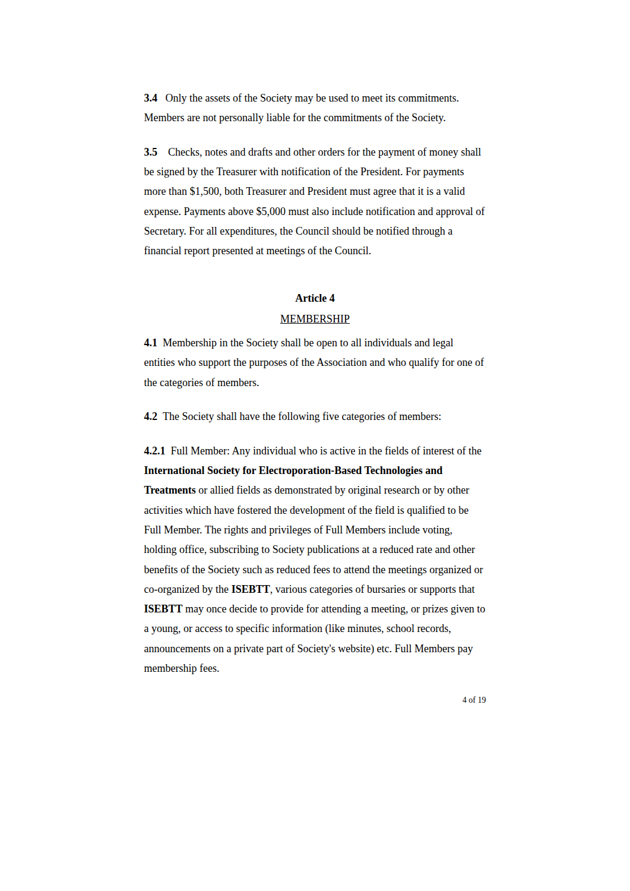3.4 Only the assets of the Society may be used to meet its commitments. Members are not personally liable for the commitments of the Society.
3.5 Checks, notes and drafts and other orders for the payment of money shall be signed by the Treasurer with notification of the President. For payments more than $1,500, both Treasurer and President must agree that it is a valid expense. Payments above $5,000 must also include notification and approval of Secretary. For all expenditures, the Council should be notified through a financial report presented at meetings of the Council.
Article 4
MEMBERSHIP
4.1 Membership in the Society shall be open to all individuals and legal entities who support the purposes of the Association and who qualify for one of the categories of members.
4.2 The Society shall have the following five categories of members:
4.2.1 Full Member: Any individual who is active in the fields of interest of the International Society for Electroporation-Based Technologies and Treatments or allied fields as demonstrated by original research or by other activities which have fostered the development of the field is qualified to be Full Member. The rights and privileges of Full Members include voting, holding office, subscribing to Society publications at a reduced rate and other benefits of the Society such as reduced fees to attend the meetings organized or co-organized by the ISEBTT, various categories of bursaries or supports that ISEBTT may once decide to provide for attending a meeting, or prizes given to a young, or access to specific information (like minutes, school records, announcements on a private part of Society's website) etc. Full Members pay membership fees.
4 of 19